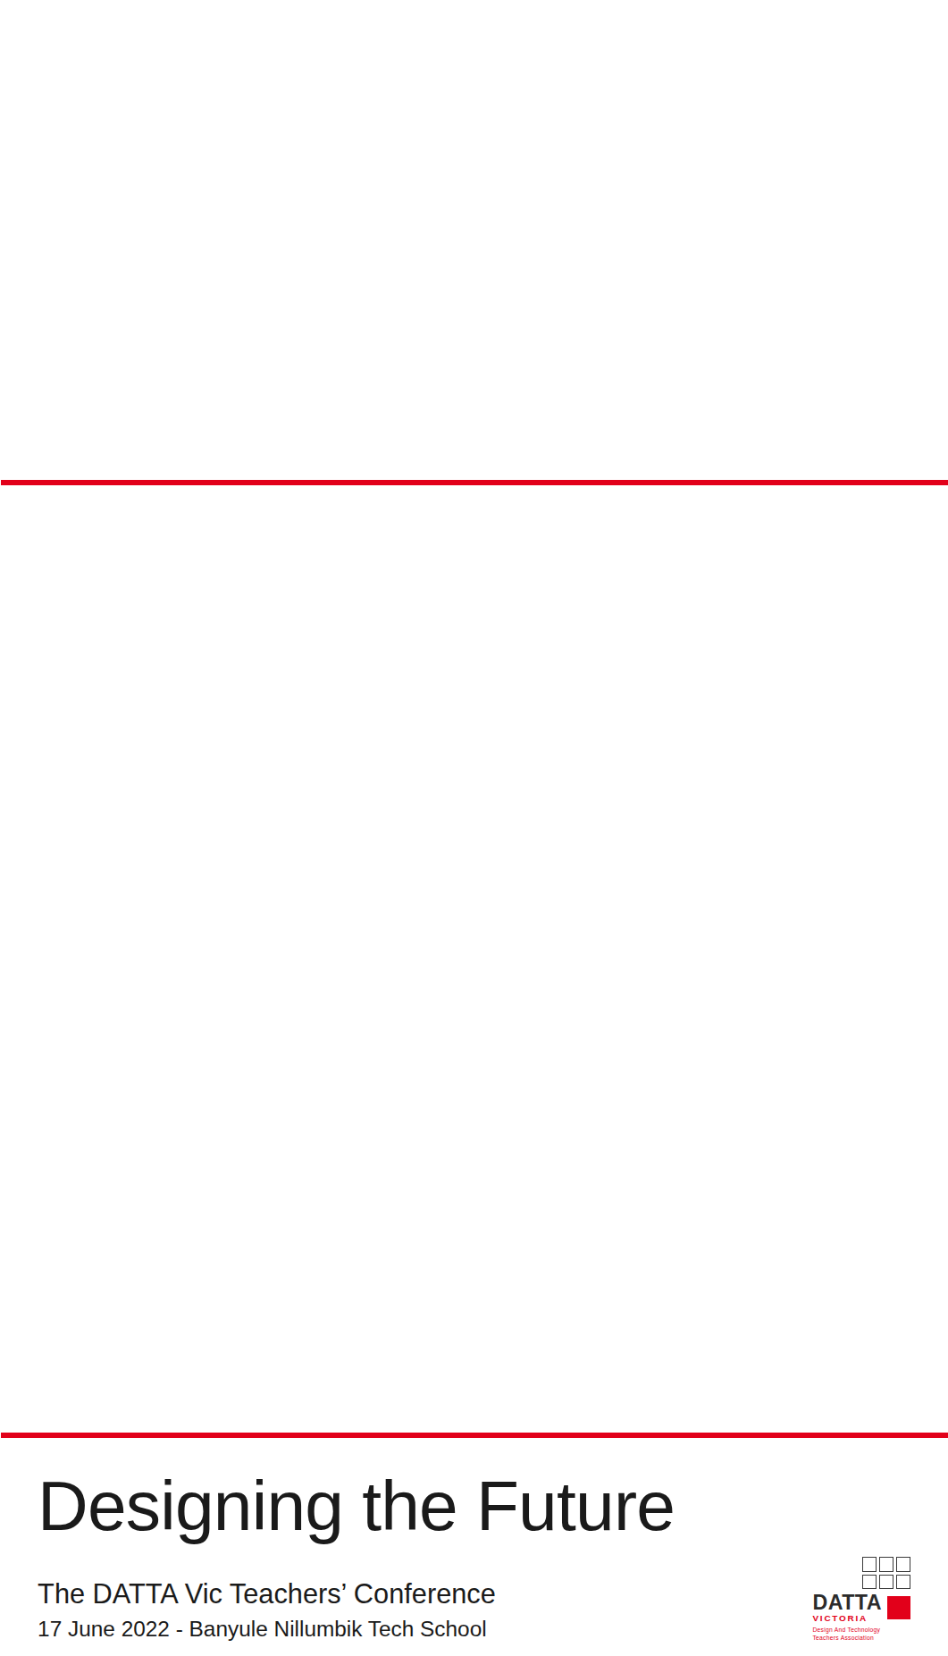A child greets a humanoid robot in a market arcade.
Designing the Future
The DATTA Vic Teachers’ Conference
17 June 2022 - Banyule Nillumbik Tech School
DATTA
VICTORIA
Design And Technology
Teachers Association